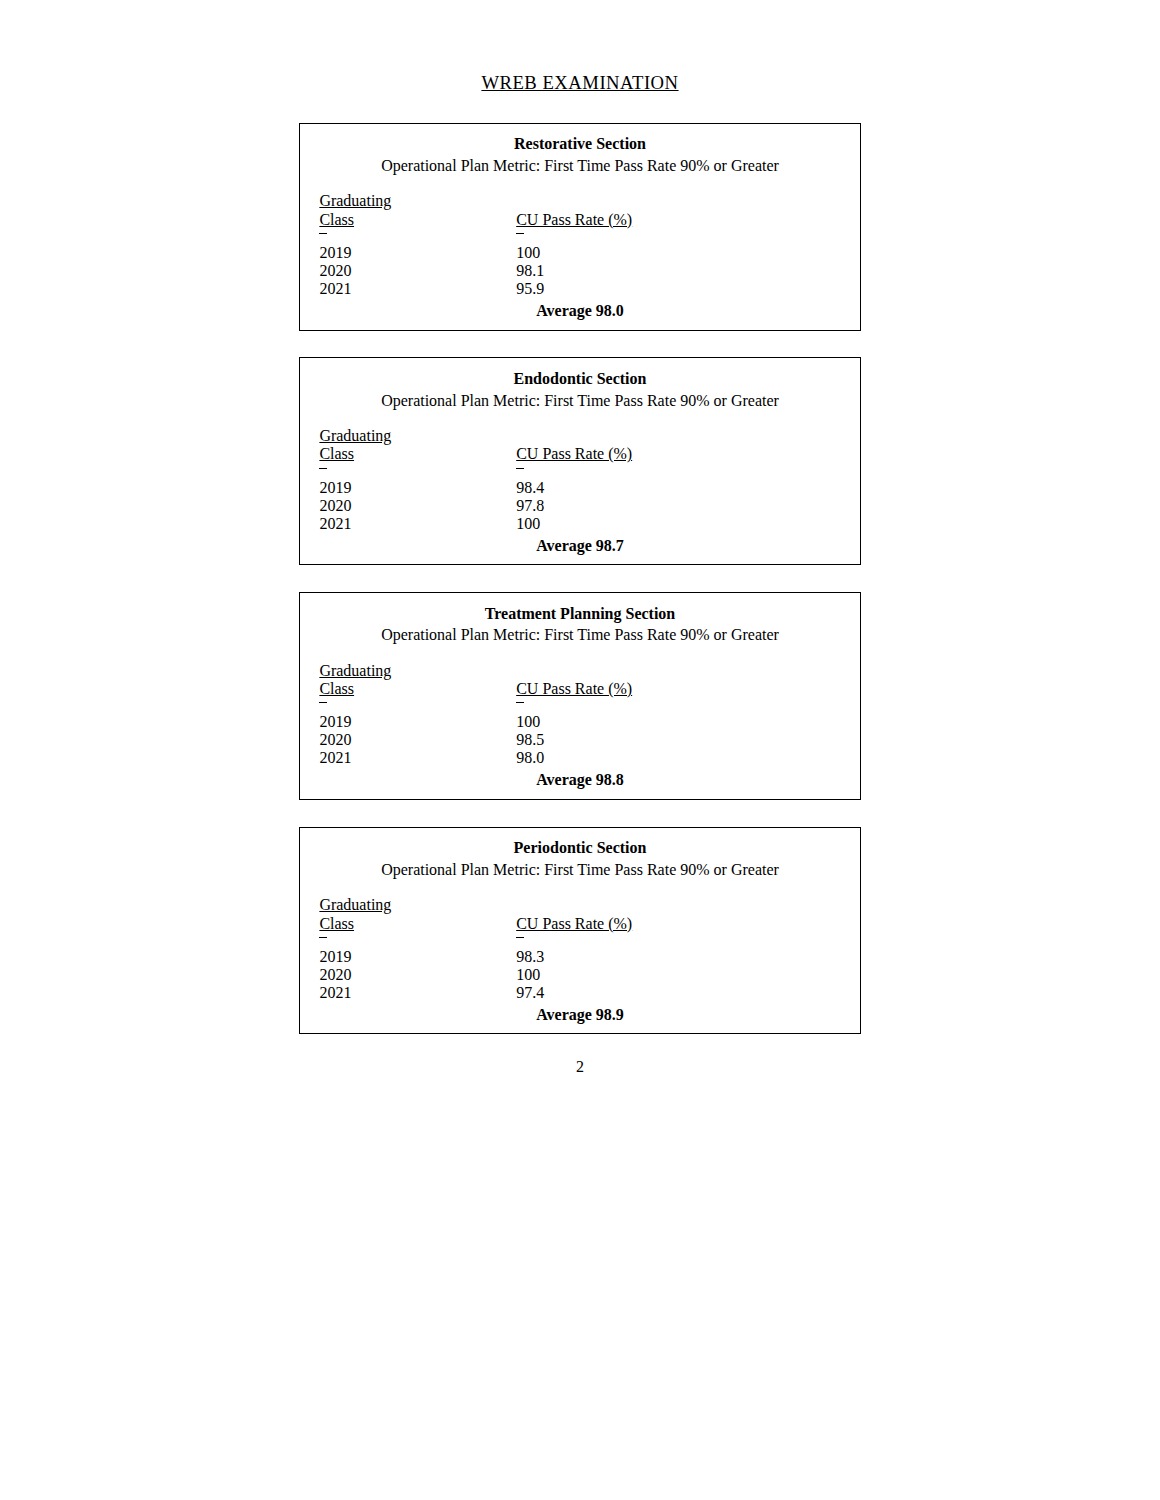WREB EXAMINATION
Restorative Section
Operational Plan Metric: First Time Pass Rate 90% or Greater
| Graduating | |
| Class | CU Pass Rate (%) |
| 2019 | 100 |
| 2020 | 98.1 |
| 2021 | 95.9 |
Average 98.0
Endodontic Section
Operational Plan Metric: First Time Pass Rate 90% or Greater
| Graduating | |
| Class | CU Pass Rate (%) |
| 2019 | 98.4 |
| 2020 | 97.8 |
| 2021 | 100 |
Average 98.7
Treatment Planning Section
Operational Plan Metric: First Time Pass Rate 90% or Greater
| Graduating | |
| Class | CU Pass Rate (%) |
| 2019 | 100 |
| 2020 | 98.5 |
| 2021 | 98.0 |
Average 98.8
Periodontic Section
Operational Plan Metric: First Time Pass Rate 90% or Greater
| Graduating | |
| Class | CU Pass Rate (%) |
| 2019 | 98.3 |
| 2020 | 100 |
| 2021 | 97.4 |
Average 98.9
2